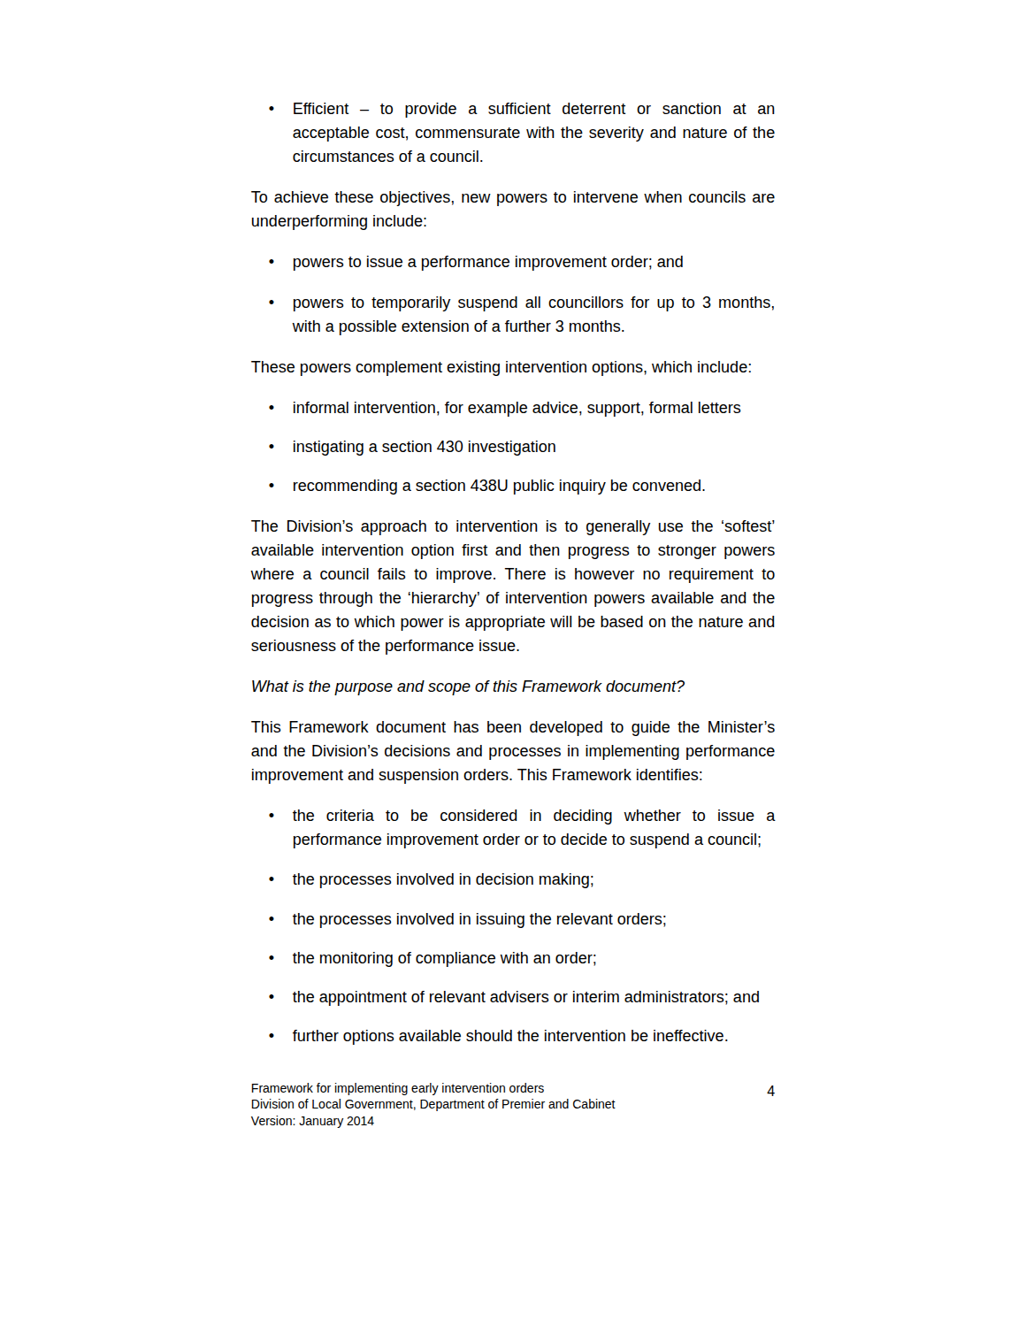Efficient – to provide a sufficient deterrent or sanction at an acceptable cost, commensurate with the severity and nature of the circumstances of a council.
To achieve these objectives, new powers to intervene when councils are underperforming include:
powers to issue a performance improvement order; and
powers to temporarily suspend all councillors for up to 3 months, with a possible extension of a further 3 months.
These powers complement existing intervention options, which include:
informal intervention, for example advice, support, formal letters
instigating a section 430 investigation
recommending a section 438U public inquiry be convened.
The Division’s approach to intervention is to generally use the ‘softest’ available intervention option first and then progress to stronger powers where a council fails to improve. There is however no requirement to progress through the ‘hierarchy’ of intervention powers available and the decision as to which power is appropriate will be based on the nature and seriousness of the performance issue.
What is the purpose and scope of this Framework document?
This Framework document has been developed to guide the Minister’s and the Division’s decisions and processes in implementing performance improvement and suspension orders. This Framework identifies:
the criteria to be considered in deciding whether to issue a performance improvement order or to decide to suspend a council;
the processes involved in decision making;
the processes involved in issuing the relevant orders;
the monitoring of compliance with an order;
the appointment of relevant advisers or interim administrators; and
further options available should the intervention be ineffective.
4
Framework for implementing early intervention orders
Division of Local Government, Department of Premier and Cabinet
Version: January 2014